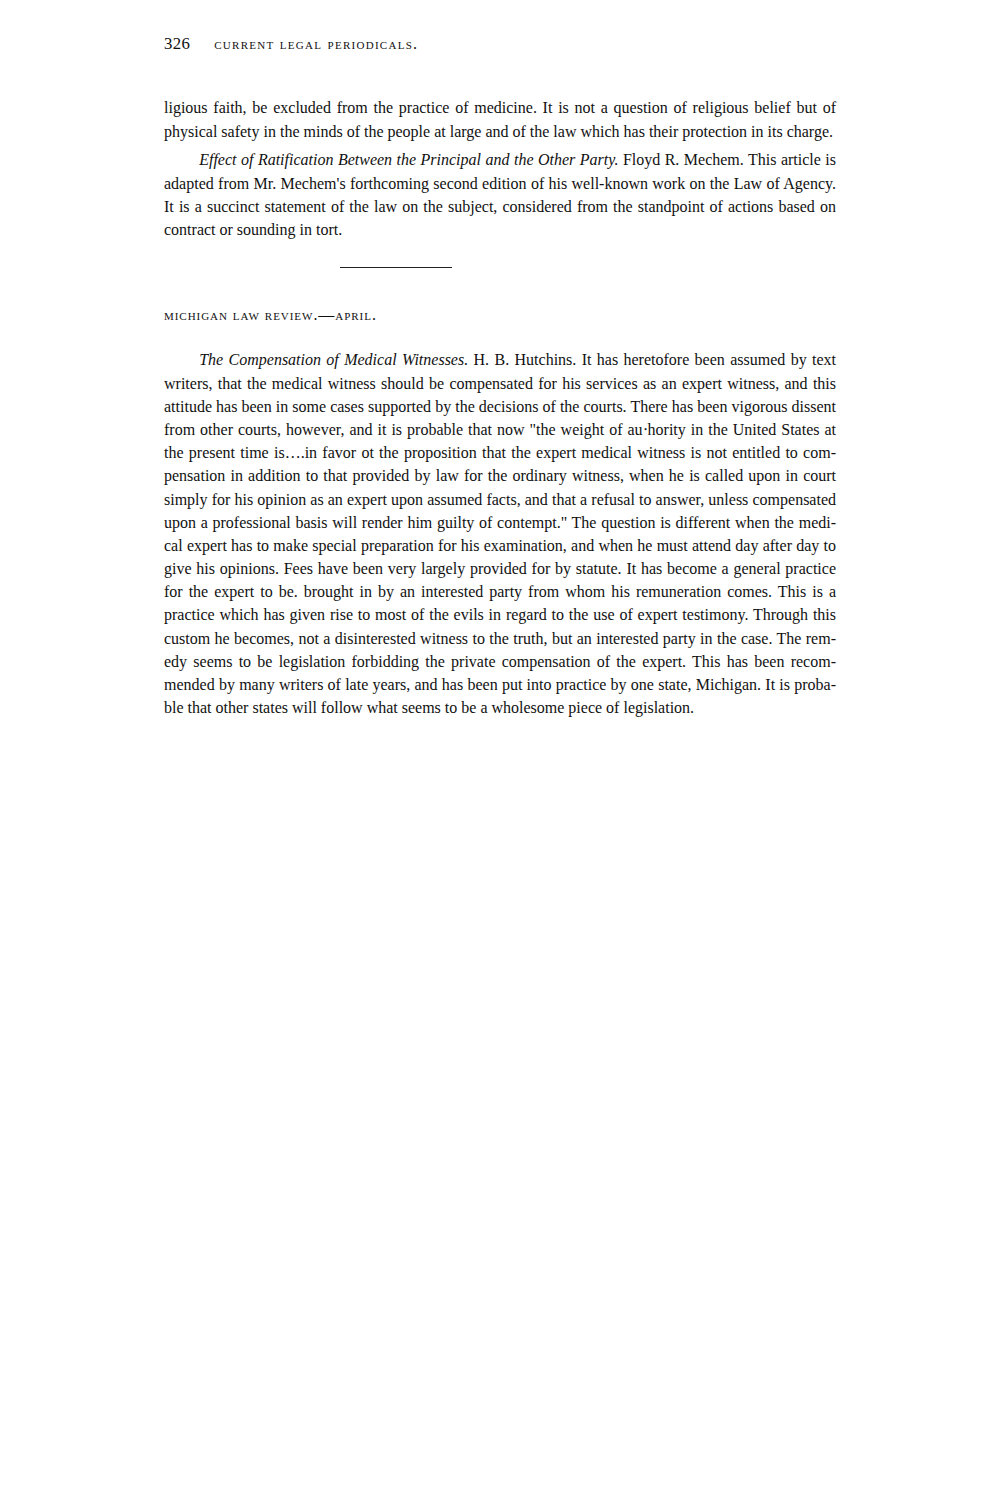326 Current Legal Periodicals.
ligious faith, be excluded from the practice of medicine. It is not a question of religious belief but of physical safety in the minds of the people at large and of the law which has their protection in its charge.
Effect of Ratification Between the Principal and the Other Party. Floyd R. Mechem. This article is adapted from Mr. Mechem's forthcoming second edition of his well-known work on the Law of Agency. It is a succinct statement of the law on the subject, considered from the standpoint of actions based on contract or sounding in tort.
Michigan Law Review.—April.
The Compensation of Medical Witnesses. H. B. Hutchins. It has heretofore been assumed by text writers, that the medical witness should be compensated for his services as an expert witness, and this attitude has been in some cases supported by the decisions of the courts. There has been vigorous dissent from other courts, however, and it is probable that now "the weight of au‧hority in the United States at the present time is….in favor ot the proposition that the expert medical witness is not entitled to compensation in addition to that provided by law for the ordinary witness, when he is called upon in court simply for his opinion as an expert upon assumed facts, and that a refusal to answer, unless compensated upon a professional basis will render him guilty of contempt." The question is different when the medical expert has to make special preparation for his examination, and when he must attend day after day to give his opinions. Fees have been very largely provided for by statute. It has become a general practice for the expert to be. brought in by an interested party from whom his remuneration comes. This is a practice which has given rise to most of the evils in regard to the use of expert testimony. Through this custom he becomes, not a disinterested witness to the truth, but an interested party in the case. The remedy seems to be legislation forbidding the private compensation of the expert. This has been recommended by many writers of late years, and has been put into practice by one state, Michigan. It is probable that other states will follow what seems to be a wholesome piece of legislation.